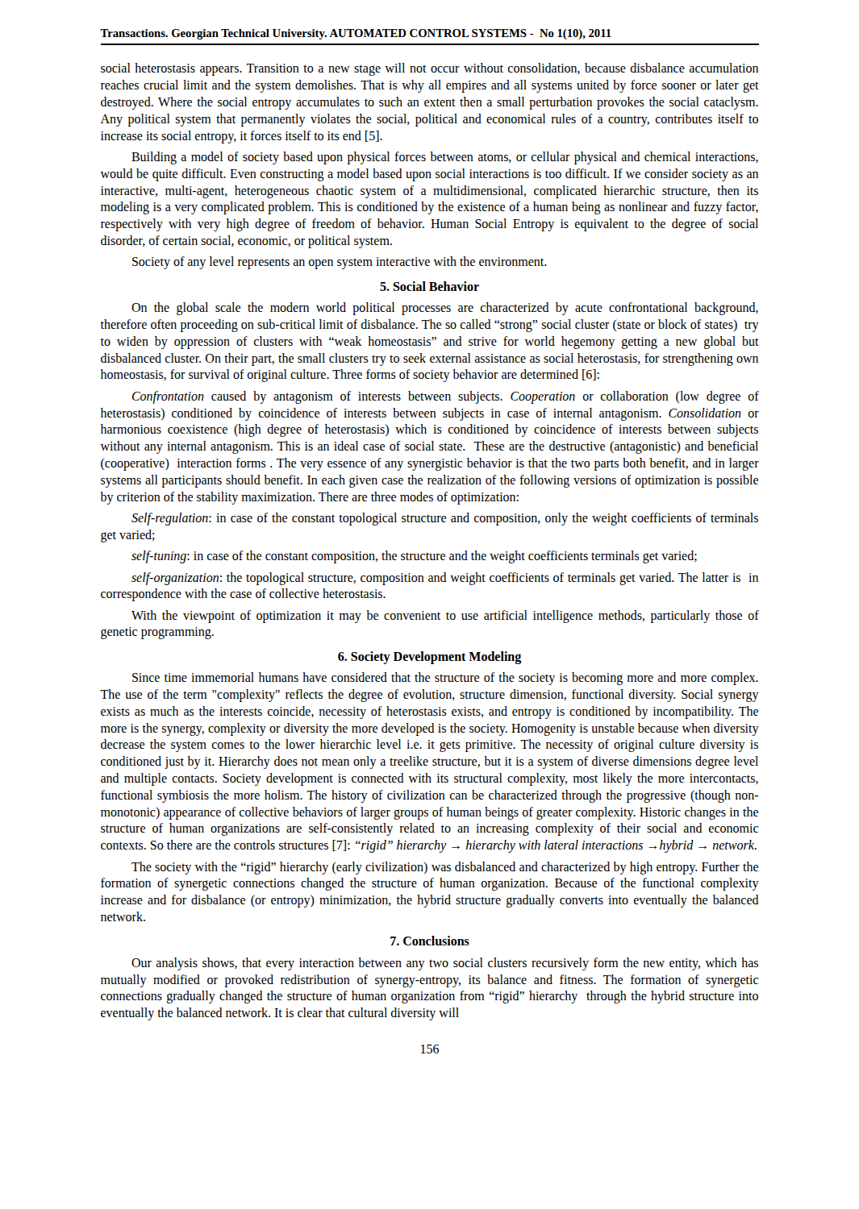Transactions. Georgian Technical University. AUTOMATED CONTROL SYSTEMS - No 1(10), 2011
social heterostasis appears. Transition to a new stage will not occur without consolidation, because disbalance accumulation reaches crucial limit and the system demolishes. That is why all empires and all systems united by force sooner or later get destroyed. Where the social entropy accumulates to such an extent then a small perturbation provokes the social cataclysm. Any political system that permanently violates the social, political and economical rules of a country, contributes itself to increase its social entropy, it forces itself to its end [5].
Building a model of society based upon physical forces between atoms, or cellular physical and chemical interactions, would be quite difficult. Even constructing a model based upon social interactions is too difficult. If we consider society as an interactive, multi-agent, heterogeneous chaotic system of a multidimensional, complicated hierarchic structure, then its modeling is a very complicated problem. This is conditioned by the existence of a human being as nonlinear and fuzzy factor, respectively with very high degree of freedom of behavior. Human Social Entropy is equivalent to the degree of social disorder, of certain social, economic, or political system.
Society of any level represents an open system interactive with the environment.
5. Social Behavior
On the global scale the modern world political processes are characterized by acute confrontational background, therefore often proceeding on sub-critical limit of disbalance. The so called “strong” social cluster (state or block of states) try to widen by oppression of clusters with “weak homeostasis” and strive for world hegemony getting a new global but disbalanced cluster. On their part, the small clusters try to seek external assistance as social heterostasis, for strengthening own homeostasis, for survival of original culture. Three forms of society behavior are determined [6]:
Confrontation caused by antagonism of interests between subjects. Cooperation or collaboration (low degree of heterostasis) conditioned by coincidence of interests between subjects in case of internal antagonism. Consolidation or harmonious coexistence (high degree of heterostasis) which is conditioned by coincidence of interests between subjects without any internal antagonism. This is an ideal case of social state. These are the destructive (antagonistic) and beneficial (cooperative) interaction forms . The very essence of any synergistic behavior is that the two parts both benefit, and in larger systems all participants should benefit. In each given case the realization of the following versions of optimization is possible by criterion of the stability maximization. There are three modes of optimization:
Self-regulation: in case of the constant topological structure and composition, only the weight coefficients of terminals get varied;
self-tuning: in case of the constant composition, the structure and the weight coefficients terminals get varied;
self-organization: the topological structure, composition and weight coefficients of terminals get varied. The latter is in correspondence with the case of collective heterostasis.
With the viewpoint of optimization it may be convenient to use artificial intelligence methods, particularly those of genetic programming.
6. Society Development Modeling
Since time immemorial humans have considered that the structure of the society is becoming more and more complex. The use of the term "complexity" reflects the degree of evolution, structure dimension, functional diversity. Social synergy exists as much as the interests coincide, necessity of heterostasis exists, and entropy is conditioned by incompatibility. The more is the synergy, complexity or diversity the more developed is the society. Homogenity is unstable because when diversity decrease the system comes to the lower hierarchic level i.e. it gets primitive. The necessity of original culture diversity is conditioned just by it. Hierarchy does not mean only a treelike structure, but it is a system of diverse dimensions degree level and multiple contacts. Society development is connected with its structural complexity, most likely the more intercontacts, functional symbiosis the more holism. The history of civilization can be characterized through the progressive (though non-monotonic) appearance of collective behaviors of larger groups of human beings of greater complexity. Historic changes in the structure of human organizations are self-consistently related to an increasing complexity of their social and economic contexts. So there are the controls structures [7]: “rigid” hierarchy → hierarchy with lateral interactions →hybrid → network.
The society with the “rigid” hierarchy (early civilization) was disbalanced and characterized by high entropy. Further the formation of synergetic connections changed the structure of human organization. Because of the functional complexity increase and for disbalance (or entropy) minimization, the hybrid structure gradually converts into eventually the balanced network.
7. Conclusions
Our analysis shows, that every interaction between any two social clusters recursively form the new entity, which has mutually modified or provoked redistribution of synergy-entropy, its balance and fitness. The formation of synergetic connections gradually changed the structure of human organization from “rigid” hierarchy through the hybrid structure into eventually the balanced network. It is clear that cultural diversity will
156